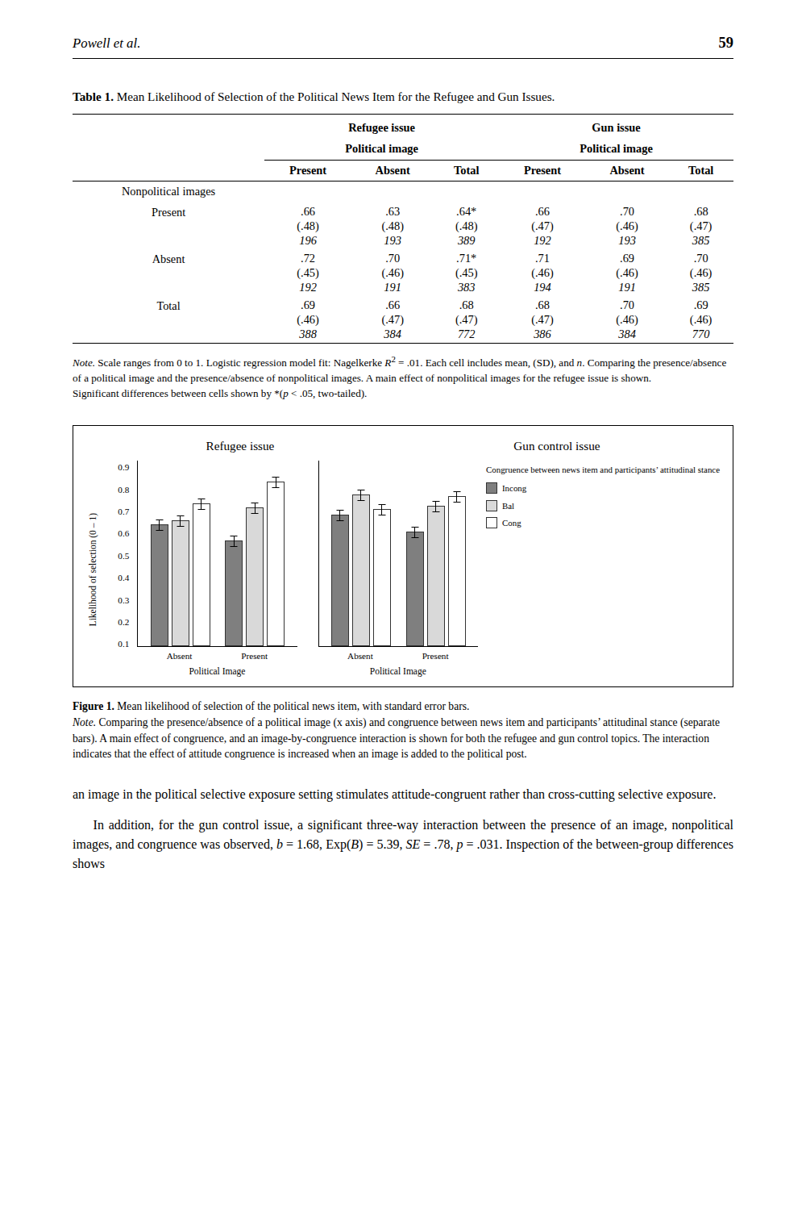Powell et al. 59
Table 1. Mean Likelihood of Selection of the Political News Item for the Refugee and Gun Issues.
| | Refugee issue | Gun issue |
| --- | --- | --- |
| | Political image | Political image |
| | Present | Absent | Total | Present | Absent | Total |
| Nonpolitical images | | | | | | |
| Present | .66 (.48) 196 | .63 (.48) 193 | .64* (.48) 389 | .66 (.47) 192 | .70 (.46) 193 | .68 (.47) 385 |
| Absent | .72 (.45) 192 | .70 (.46) 191 | .71* (.45) 383 | .71 (.46) 194 | .69 (.46) 191 | .70 (.46) 385 |
| Total | .69 (.46) 388 | .66 (.47) 384 | .68 (.47) 772 | .68 (.47) 386 | .70 (.46) 384 | .69 (.46) 770 |
Note. Scale ranges from 0 to 1. Logistic regression model fit: Nagelkerke R2 = .01. Each cell includes mean, (SD), and n. Comparing the presence/absence of a political image and the presence/absence of nonpolitical images. A main effect of nonpolitical images for the refugee issue is shown.
Significant differences between cells shown by *(p < .05, two-tailed).
Refugee issue Gun control issue
Likelihood of selection (0 – 1)
0.9 0.8 0.7 0.6 0.5 0.4 0.3 0.2 0.1
Absent Present
Political Image
Absent Present
Political Image
Congruence between news item and participants’ attitudinal stance
Incong
Bal
Cong
Figure 1. Mean likelihood of selection of the political news item, with standard error bars.
Note. Comparing the presence/absence of a political image (x axis) and congruence between news item and participants’ attitudinal stance (separate bars). A main effect of congruence, and an image-by-congruence interaction is shown for both the refugee and gun control topics. The interaction indicates that the effect of attitude congruence is increased when an image is added to the political post.
an image in the political selective exposure setting stimulates attitude-congruent rather than cross-cutting selective exposure.
In addition, for the gun control issue, a significant three-way interaction between the presence of an image, nonpolitical images, and congruence was observed, b = 1.68, Exp(B) = 5.39, SE = .78, p = .031. Inspection of the between-group differences shows